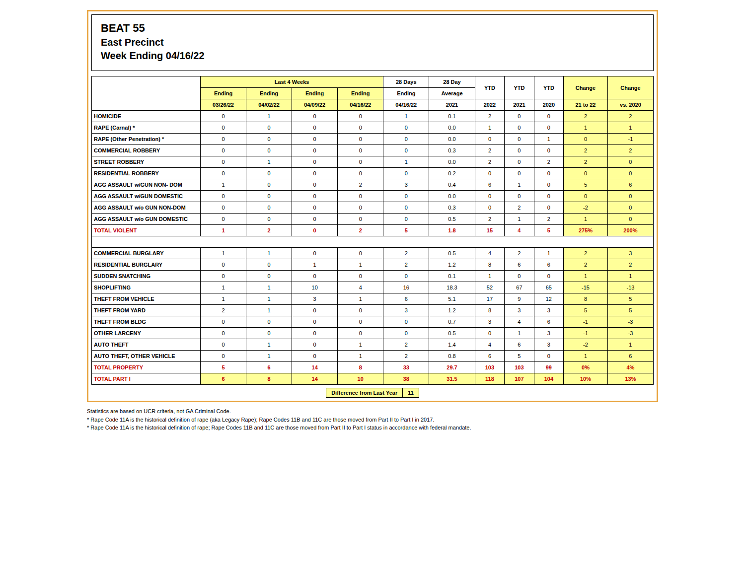BEAT 55
East Precinct
Week Ending 04/16/22
| | Last 4 Weeks | 28 Days | 28 Day | YTD | YTD | YTD | Change | Change |
| --- | --- | --- | --- | --- | --- | --- | --- | --- |
| Ending | Ending | Ending | Ending | Ending | Average |
| 03/26/22 | 04/02/22 | 04/09/22 | 04/16/22 | 04/16/22 | 2021 | 2022 | 2021 | 2020 | 21 to 22 | vs. 2020 |
| HOMICIDE | 0 | 1 | 0 | 0 | 1 | 0.1 | 2 | 0 | 0 | 2 | 2 |
| RAPE (Carnal) * | 0 | 0 | 0 | 0 | 0 | 0.0 | 1 | 0 | 0 | 1 | 1 |
| RAPE (Other Penetration) * | 0 | 0 | 0 | 0 | 0 | 0.0 | 0 | 0 | 1 | 0 | -1 |
| COMMERCIAL ROBBERY | 0 | 0 | 0 | 0 | 0 | 0.3 | 2 | 0 | 0 | 2 | 2 |
| STREET ROBBERY | 0 | 1 | 0 | 0 | 1 | 0.0 | 2 | 0 | 2 | 2 | 0 |
| RESIDENTIAL ROBBERY | 0 | 0 | 0 | 0 | 0 | 0.2 | 0 | 0 | 0 | 0 | 0 |
| AGG ASSAULT w/GUN NON- DOM | 1 | 0 | 0 | 2 | 3 | 0.4 | 6 | 1 | 0 | 5 | 6 |
| AGG ASSAULT w/GUN DOMESTIC | 0 | 0 | 0 | 0 | 0 | 0.0 | 0 | 0 | 0 | 0 | 0 |
| AGG ASSAULT w/o GUN NON-DOM | 0 | 0 | 0 | 0 | 0 | 0.3 | 0 | 2 | 0 | -2 | 0 |
| AGG ASSAULT w/o GUN DOMESTIC | 0 | 0 | 0 | 0 | 0 | 0.5 | 2 | 1 | 2 | 1 | 0 |
| TOTAL VIOLENT | 1 | 2 | 0 | 2 | 5 | 1.8 | 15 | 4 | 5 | 275% | 200% |
| COMMERCIAL BURGLARY | 1 | 1 | 0 | 0 | 2 | 0.5 | 4 | 2 | 1 | 2 | 3 |
| RESIDENTIAL BURGLARY | 0 | 0 | 1 | 1 | 2 | 1.2 | 8 | 6 | 6 | 2 | 2 |
| SUDDEN SNATCHING | 0 | 0 | 0 | 0 | 0 | 0.1 | 1 | 0 | 0 | 1 | 1 |
| SHOPLIFTING | 1 | 1 | 10 | 4 | 16 | 18.3 | 52 | 67 | 65 | -15 | -13 |
| THEFT FROM VEHICLE | 1 | 1 | 3 | 1 | 6 | 5.1 | 17 | 9 | 12 | 8 | 5 |
| THEFT FROM YARD | 2 | 1 | 0 | 0 | 3 | 1.2 | 8 | 3 | 3 | 5 | 5 |
| THEFT FROM BLDG | 0 | 0 | 0 | 0 | 0 | 0.7 | 3 | 4 | 6 | -1 | -3 |
| OTHER LARCENY | 0 | 0 | 0 | 0 | 0 | 0.5 | 0 | 1 | 3 | -1 | -3 |
| AUTO THEFT | 0 | 1 | 0 | 1 | 2 | 1.4 | 4 | 6 | 3 | -2 | 1 |
| AUTO THEFT, OTHER VEHICLE | 0 | 1 | 0 | 1 | 2 | 0.8 | 6 | 5 | 0 | 1 | 6 |
| TOTAL PROPERTY | 5 | 6 | 14 | 8 | 33 | 29.7 | 103 | 103 | 99 | 0% | 4% |
| TOTAL PART I | 6 | 8 | 14 | 10 | 38 | 31.5 | 118 | 107 | 104 | 10% | 13% |
| Difference from Last Year | 11 |
Statistics are based on UCR criteria, not GA Criminal Code.
* Rape Code 11A is the historical definition of rape (aka Legacy Rape); Rape Codes 11B and 11C are those moved from Part II to Part I in 2017.
* Rape Code 11A is the historical definition of rape; Rape Codes 11B and 11C are those moved from Part II to Part I status in accordance with federal mandate.